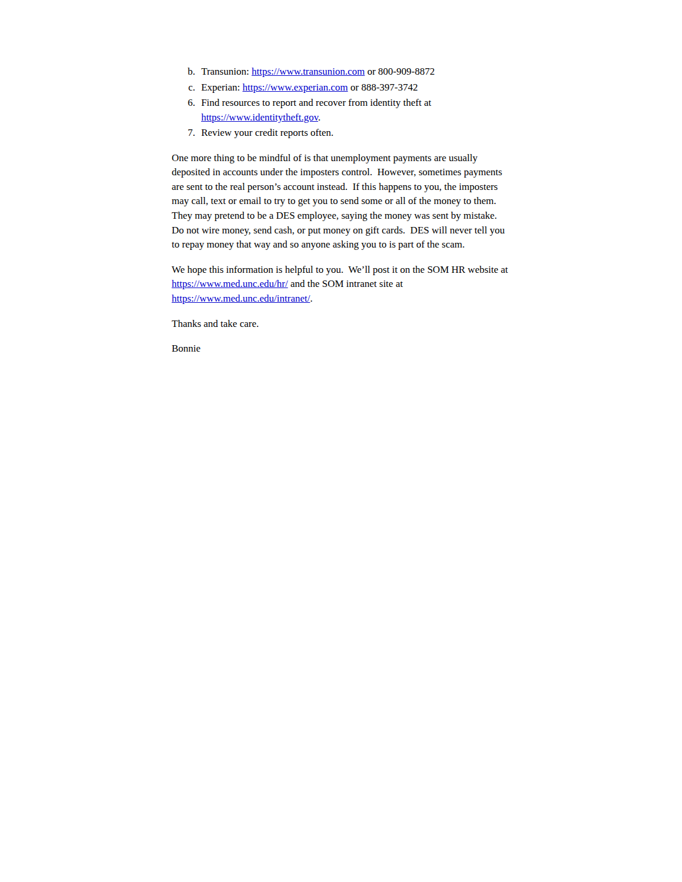Transunion: https://www.transunion.com or 800-909-8872
Experian: https://www.experian.com or 888-397-3742
Find resources to report and recover from identity theft at https://www.identitytheft.gov.
Review your credit reports often.
One more thing to be mindful of is that unemployment payments are usually deposited in accounts under the imposters control. However, sometimes payments are sent to the real person’s account instead. If this happens to you, the imposters may call, text or email to try to get you to send some or all of the money to them. They may pretend to be a DES employee, saying the money was sent by mistake. Do not wire money, send cash, or put money on gift cards. DES will never tell you to repay money that way and so anyone asking you to is part of the scam.
We hope this information is helpful to you. We’ll post it on the SOM HR website at https://www.med.unc.edu/hr/ and the SOM intranet site at https://www.med.unc.edu/intranet/.
Thanks and take care.
Bonnie